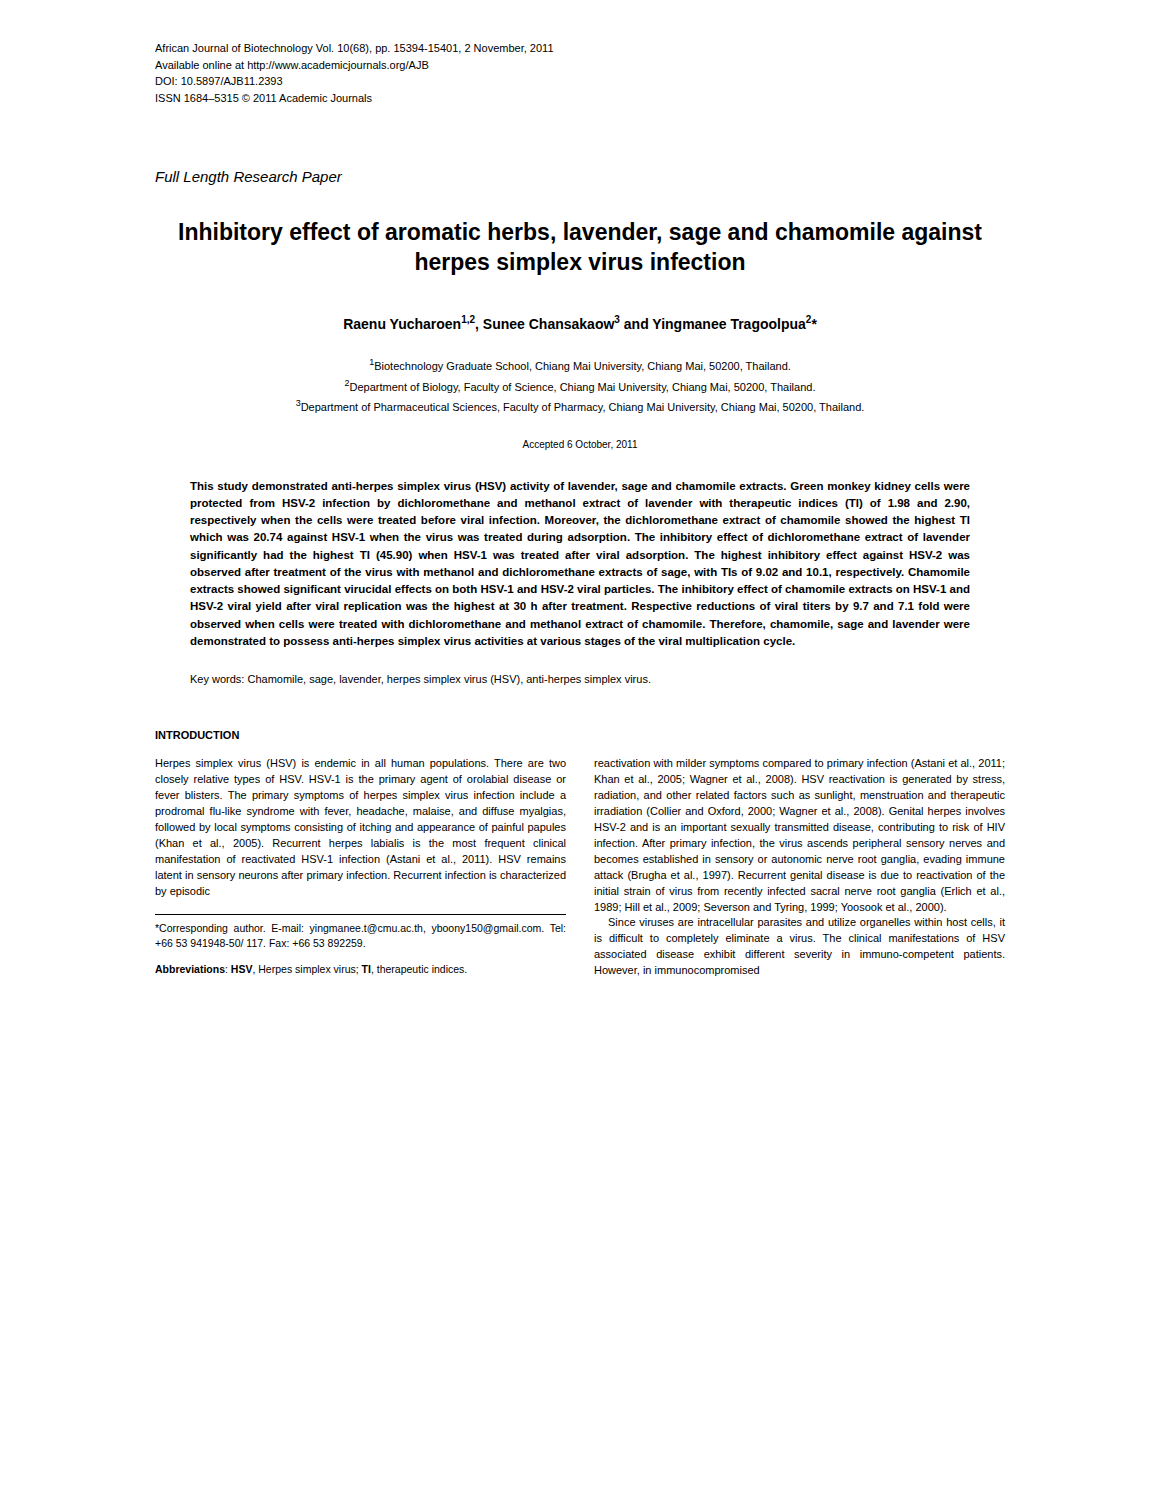African Journal of Biotechnology Vol. 10(68), pp. 15394-15401, 2 November, 2011
Available online at http://www.academicjournals.org/AJB
DOI: 10.5897/AJB11.2393
ISSN 1684–5315 © 2011 Academic Journals
Full Length Research Paper
Inhibitory effect of aromatic herbs, lavender, sage and chamomile against herpes simplex virus infection
Raenu Yucharoen1,2, Sunee Chansakaow3 and Yingmanee Tragoolpua2*
1Biotechnology Graduate School, Chiang Mai University, Chiang Mai, 50200, Thailand.
2Department of Biology, Faculty of Science, Chiang Mai University, Chiang Mai, 50200, Thailand.
3Department of Pharmaceutical Sciences, Faculty of Pharmacy, Chiang Mai University, Chiang Mai, 50200, Thailand.
Accepted 6 October, 2011
This study demonstrated anti-herpes simplex virus (HSV) activity of lavender, sage and chamomile extracts. Green monkey kidney cells were protected from HSV-2 infection by dichloromethane and methanol extract of lavender with therapeutic indices (TI) of 1.98 and 2.90, respectively when the cells were treated before viral infection. Moreover, the dichloromethane extract of chamomile showed the highest TI which was 20.74 against HSV-1 when the virus was treated during adsorption. The inhibitory effect of dichloromethane extract of lavender significantly had the highest TI (45.90) when HSV-1 was treated after viral adsorption. The highest inhibitory effect against HSV-2 was observed after treatment of the virus with methanol and dichloromethane extracts of sage, with TIs of 9.02 and 10.1, respectively. Chamomile extracts showed significant virucidal effects on both HSV-1 and HSV-2 viral particles. The inhibitory effect of chamomile extracts on HSV-1 and HSV-2 viral yield after viral replication was the highest at 30 h after treatment. Respective reductions of viral titers by 9.7 and 7.1 fold were observed when cells were treated with dichloromethane and methanol extract of chamomile. Therefore, chamomile, sage and lavender were demonstrated to possess anti-herpes simplex virus activities at various stages of the viral multiplication cycle.
Key words: Chamomile, sage, lavender, herpes simplex virus (HSV), anti-herpes simplex virus.
INTRODUCTION
Herpes simplex virus (HSV) is endemic in all human populations. There are two closely relative types of HSV. HSV-1 is the primary agent of orolabial disease or fever blisters. The primary symptoms of herpes simplex virus infection include a prodromal flu-like syndrome with fever, headache, malaise, and diffuse myalgias, followed by local symptoms consisting of itching and appearance of painful papules (Khan et al., 2005). Recurrent herpes labialis is the most frequent clinical manifestation of reactivated HSV-1 infection (Astani et al., 2011). HSV remains latent in sensory neurons after primary infection. Recurrent infection is characterized by episodic
*Corresponding author. E-mail: yingmanee.t@cmu.ac.th, yboony150@gmail.com. Tel: +66 53 941948-50/ 117. Fax: +66 53 892259.
Abbreviations: HSV, Herpes simplex virus; TI, therapeutic indices.
reactivation with milder symptoms compared to primary infection (Astani et al., 2011; Khan et al., 2005; Wagner et al., 2008). HSV reactivation is generated by stress, radiation, and other related factors such as sunlight, menstruation and therapeutic irradiation (Collier and Oxford, 2000; Wagner et al., 2008). Genital herpes involves HSV-2 and is an important sexually transmitted disease, contributing to risk of HIV infection. After primary infection, the virus ascends peripheral sensory nerves and becomes established in sensory or autonomic nerve root ganglia, evading immune attack (Brugha et al., 1997). Recurrent genital disease is due to reactivation of the initial strain of virus from recently infected sacral nerve root ganglia (Erlich et al., 1989; Hill et al., 2009; Severson and Tyring, 1999; Yoosook et al., 2000).
Since viruses are intracellular parasites and utilize organelles within host cells, it is difficult to completely eliminate a virus. The clinical manifestations of HSV associated disease exhibit different severity in immuno-competent patients. However, in immunocompromised